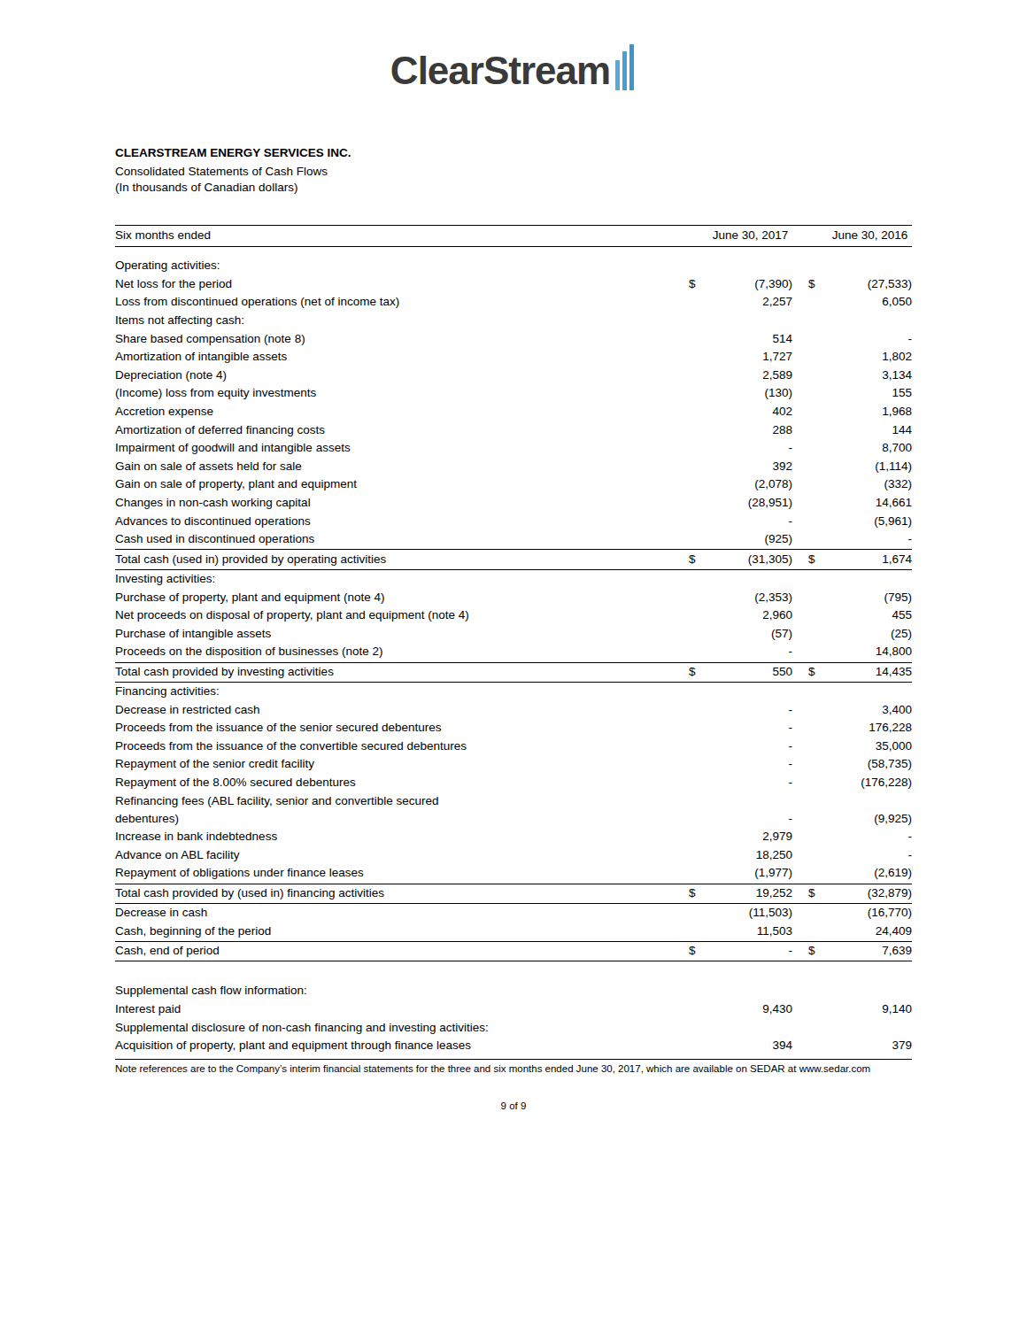ClearStream
CLEARSTREAM ENERGY SERVICES INC.
Consolidated Statements of Cash Flows
(In thousands of Canadian dollars)
| Six months ended | | June 30, 2017 | | | June 30, 2016 |
| Operating activities: | | | | | |
| Net loss for the period | $ | (7,390) | | $ | (27,533) |
| Loss from discontinued operations (net of income tax) | | 2,257 | | | 6,050 |
| Items not affecting cash: | | | | | |
| Share based compensation (note 8) | | 514 | | | - |
| Amortization of intangible assets | | 1,727 | | | 1,802 |
| Depreciation (note 4) | | 2,589 | | | 3,134 |
| (Income) loss from equity investments | | (130) | | | 155 |
| Accretion expense | | 402 | | | 1,968 |
| Amortization of deferred financing costs | | 288 | | | 144 |
| Impairment of goodwill and intangible assets | | - | | | 8,700 |
| Gain on sale of assets held for sale | | 392 | | | (1,114) |
| Gain on sale of property, plant and equipment | | (2,078) | | | (332) |
| Changes in non-cash working capital | | (28,951) | | | 14,661 |
| Advances to discontinued operations | | - | | | (5,961) |
| Cash used in discontinued operations | | (925) | | | - |
| Total cash (used in) provided by operating activities | $ | (31,305) | | $ | 1,674 |
| Investing activities: | | | | | |
| Purchase of property, plant and equipment (note 4) | | (2,353) | | | (795) |
| Net proceeds on disposal of property, plant and equipment (note 4) | | 2,960 | | | 455 |
| Purchase of intangible assets | | (57) | | | (25) |
| Proceeds on the disposition of businesses (note 2) | | - | | | 14,800 |
| Total cash provided by investing activities | $ | 550 | | $ | 14,435 |
| Financing activities: | | | | | |
| Decrease in restricted cash | | - | | | 3,400 |
| Proceeds from the issuance of the senior secured debentures | | - | | | 176,228 |
| Proceeds from the issuance of the convertible secured debentures | | - | | | 35,000 |
| Repayment of the senior credit facility | | - | | | (58,735) |
| Repayment of the 8.00% secured debentures | | - | | | (176,228) |
| Refinancing fees (ABL facility, senior and convertible secured | | | | | |
| debentures) | | - | | | (9,925) |
| Increase in bank indebtedness | | 2,979 | | | - |
| Advance on ABL facility | | 18,250 | | | - |
| Repayment of obligations under finance leases | | (1,977) | | | (2,619) |
| Total cash provided by (used in) financing activities | $ | 19,252 | | $ | (32,879) |
| Decrease in cash | | (11,503) | | | (16,770) |
| Cash, beginning of the period | | 11,503 | | | 24,409 |
| Cash, end of period | $ | - | | $ | 7,639 |
| Supplemental cash flow information: | | | | | |
| Interest paid | | 9,430 | | | 9,140 |
| Supplemental disclosure of non-cash financing and investing activities: | | | | | |
| Acquisition of property, plant and equipment through finance leases | | 394 | | | 379 |
Note references are to the Company’s interim financial statements for the three and six months ended June 30, 2017, which are available on SEDAR at www.sedar.com
9 of 9